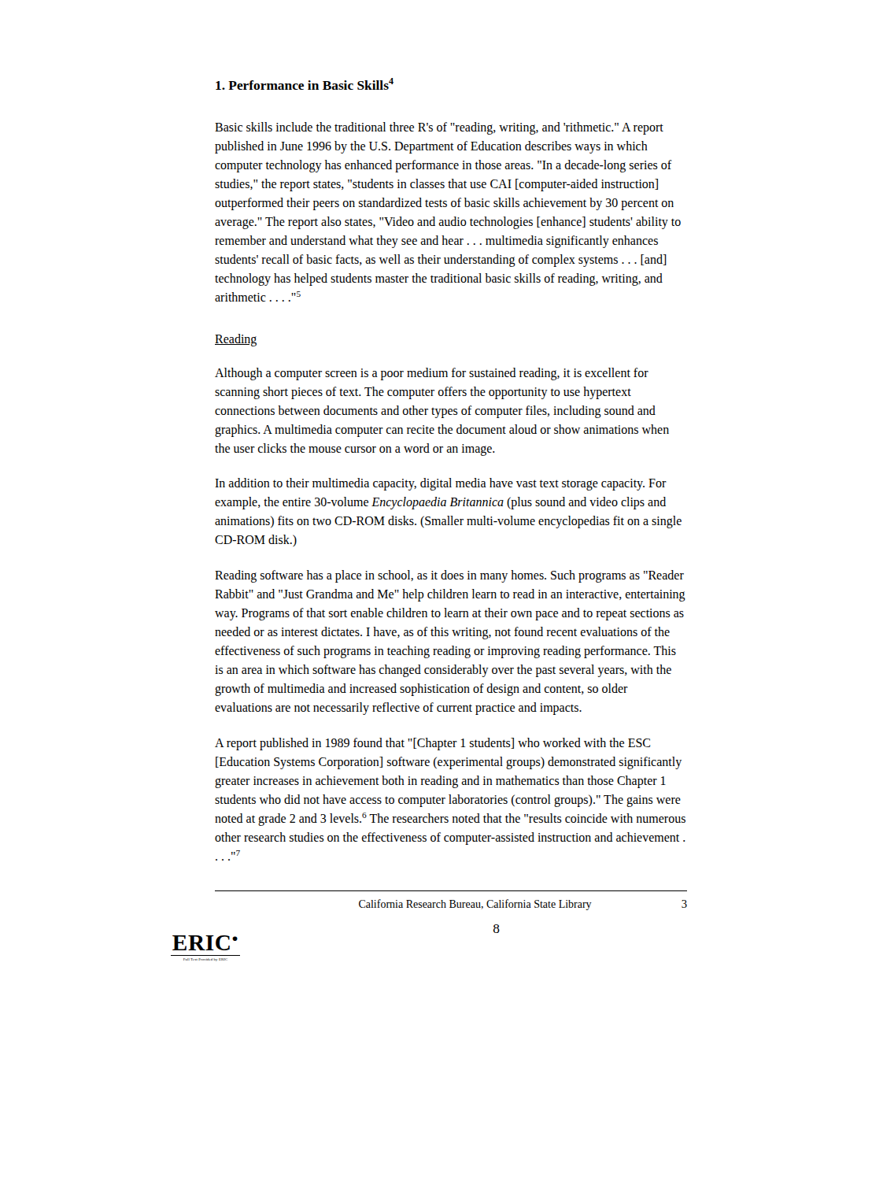1. Performance in Basic Skills4
Basic skills include the traditional three R's of "reading, writing, and 'rithmetic." A report published in June 1996 by the U.S. Department of Education describes ways in which computer technology has enhanced performance in those areas. "In a decade-long series of studies," the report states, "students in classes that use CAI [computer-aided instruction] outperformed their peers on standardized tests of basic skills achievement by 30 percent on average." The report also states, "Video and audio technologies [enhance] students' ability to remember and understand what they see and hear . . . multimedia significantly enhances students' recall of basic facts, as well as their understanding of complex systems . . . [and] technology has helped students master the traditional basic skills of reading, writing, and arithmetic . . . ."5
Reading
Although a computer screen is a poor medium for sustained reading, it is excellent for scanning short pieces of text. The computer offers the opportunity to use hypertext connections between documents and other types of computer files, including sound and graphics. A multimedia computer can recite the document aloud or show animations when the user clicks the mouse cursor on a word or an image.
In addition to their multimedia capacity, digital media have vast text storage capacity. For example, the entire 30-volume Encyclopaedia Britannica (plus sound and video clips and animations) fits on two CD-ROM disks. (Smaller multi-volume encyclopedias fit on a single CD-ROM disk.)
Reading software has a place in school, as it does in many homes. Such programs as "Reader Rabbit" and "Just Grandma and Me" help children learn to read in an interactive, entertaining way. Programs of that sort enable children to learn at their own pace and to repeat sections as needed or as interest dictates. I have, as of this writing, not found recent evaluations of the effectiveness of such programs in teaching reading or improving reading performance. This is an area in which software has changed considerably over the past several years, with the growth of multimedia and increased sophistication of design and content, so older evaluations are not necessarily reflective of current practice and impacts.
A report published in 1989 found that "[Chapter 1 students] who worked with the ESC [Education Systems Corporation] software (experimental groups) demonstrated significantly greater increases in achievement both in reading and in mathematics than those Chapter 1 students who did not have access to computer laboratories (control groups)." The gains were noted at grade 2 and 3 levels.6 The researchers noted that the "results coincide with numerous other research studies on the effectiveness of computer-assisted instruction and achievement . . . ."7
California Research Bureau, California State Library 3
8
ERIC●
Full Text Provided by ERIC